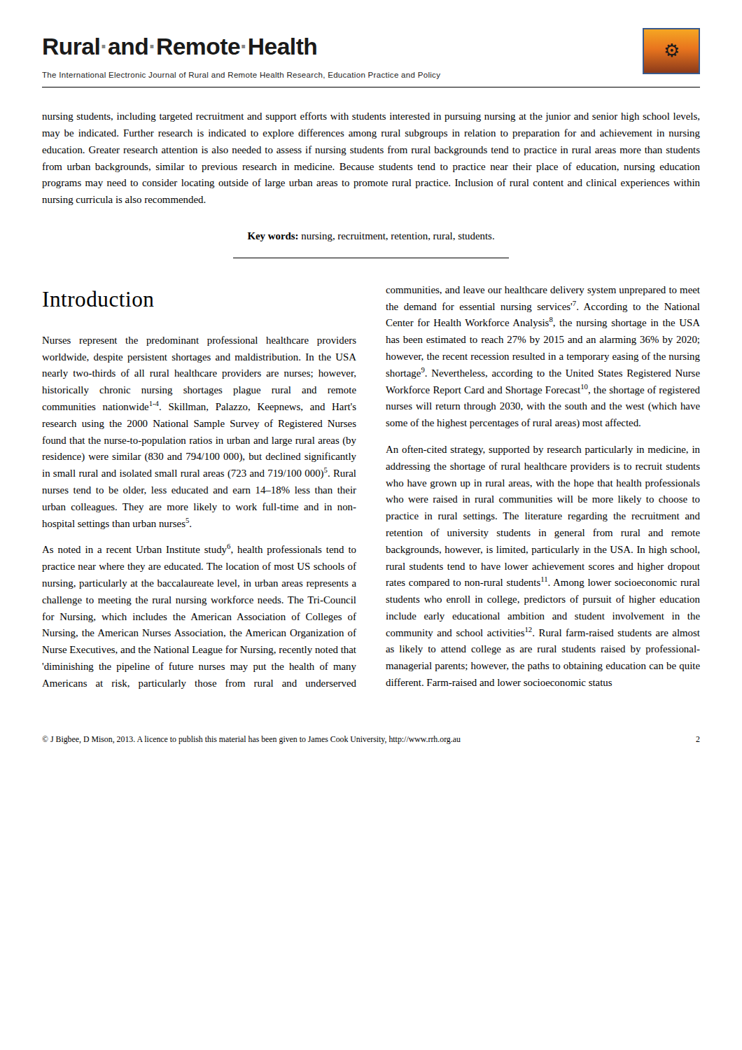⚙
Rural·and·Remote·Health
The International Electronic Journal of Rural and Remote Health Research, Education Practice and Policy
nursing students, including targeted recruitment and support efforts with students interested in pursuing nursing at the junior and senior high school levels, may be indicated. Further research is indicated to explore differences among rural subgroups in relation to preparation for and achievement in nursing education. Greater research attention is also needed to assess if nursing students from rural backgrounds tend to practice in rural areas more than students from urban backgrounds, similar to previous research in medicine. Because students tend to practice near their place of education, nursing education programs may need to consider locating outside of large urban areas to promote rural practice. Inclusion of rural content and clinical experiences within nursing curricula is also recommended.
Key words: nursing, recruitment, retention, rural, students.
Introduction
Nurses represent the predominant professional healthcare providers worldwide, despite persistent shortages and maldistribution. In the USA nearly two-thirds of all rural healthcare providers are nurses; however, historically chronic nursing shortages plague rural and remote communities nationwide1-4. Skillman, Palazzo, Keepnews, and Hart's research using the 2000 National Sample Survey of Registered Nurses found that the nurse-to-population ratios in urban and large rural areas (by residence) were similar (830 and 794/100 000), but declined significantly in small rural and isolated small rural areas (723 and 719/100 000)5. Rural nurses tend to be older, less educated and earn 14–18% less than their urban colleagues. They are more likely to work full-time and in non-hospital settings than urban nurses5.
As noted in a recent Urban Institute study6, health professionals tend to practice near where they are educated. The location of most US schools of nursing, particularly at the baccalaureate level, in urban areas represents a challenge to meeting the rural nursing workforce needs. The Tri-Council for Nursing, which includes the American Association of Colleges of Nursing, the American Nurses Association, the American Organization of Nurse Executives, and the National League for Nursing, recently noted that 'diminishing the pipeline of future nurses may put the health of many Americans at risk, particularly those from rural and underserved communities, and leave our healthcare delivery system unprepared to meet the demand for essential nursing services'7. According to the National Center for Health Workforce Analysis8, the nursing shortage in the USA has been estimated to reach 27% by 2015 and an alarming 36% by 2020; however, the recent recession resulted in a temporary easing of the nursing shortage9. Nevertheless, according to the United States Registered Nurse Workforce Report Card and Shortage Forecast10, the shortage of registered nurses will return through 2030, with the south and the west (which have some of the highest percentages of rural areas) most affected.
An often-cited strategy, supported by research particularly in medicine, in addressing the shortage of rural healthcare providers is to recruit students who have grown up in rural areas, with the hope that health professionals who were raised in rural communities will be more likely to choose to practice in rural settings. The literature regarding the recruitment and retention of university students in general from rural and remote backgrounds, however, is limited, particularly in the USA. In high school, rural students tend to have lower achievement scores and higher dropout rates compared to non-rural students11. Among lower socioeconomic rural students who enroll in college, predictors of pursuit of higher education include early educational ambition and student involvement in the community and school activities12. Rural farm-raised students are almost as likely to attend college as are rural students raised by professional-managerial parents; however, the paths to obtaining education can be quite different. Farm-raised and lower socioeconomic status
© J Bigbee, D Mison, 2013. A licence to publish this material has been given to James Cook University, http://www.rrh.org.au
2